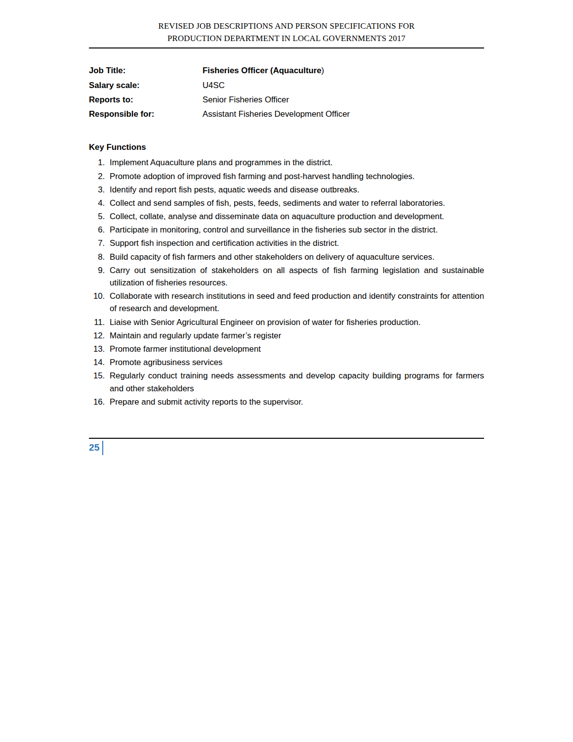Revised Job Descriptions and Person Specifications for
Production Department in Local Governments 2017
| Job Title: | Fisheries Officer (Aquaculture ) |
| Salary scale: | U4SC |
| Reports to: | Senior Fisheries Officer |
| Responsible for: | Assistant Fisheries Development Officer |
Key Functions
Implement Aquaculture plans and programmes in the district.
Promote adoption of improved fish farming and post-harvest handling technologies.
Identify and report fish pests, aquatic weeds and disease outbreaks.
Collect and send samples of fish, pests, feeds, sediments and water to referral laboratories.
Collect, collate, analyse and disseminate data on aquaculture production and development.
Participate in monitoring, control and surveillance in the fisheries sub sector in the district.
Support fish inspection and certification activities in the district.
Build capacity of fish farmers and other stakeholders on delivery of aquaculture services.
Carry out sensitization of stakeholders on all aspects of fish farming legislation and sustainable utilization of fisheries resources.
Collaborate with research institutions in seed and feed production and identify constraints for attention of research and development.
Liaise with Senior Agricultural Engineer on provision of water for fisheries production.
Maintain and regularly update farmer’s register
Promote farmer institutional development
Promote agribusiness services
Regularly conduct training needs assessments and develop capacity building programs for farmers and other stakeholders
Prepare and submit activity reports to the supervisor.
25